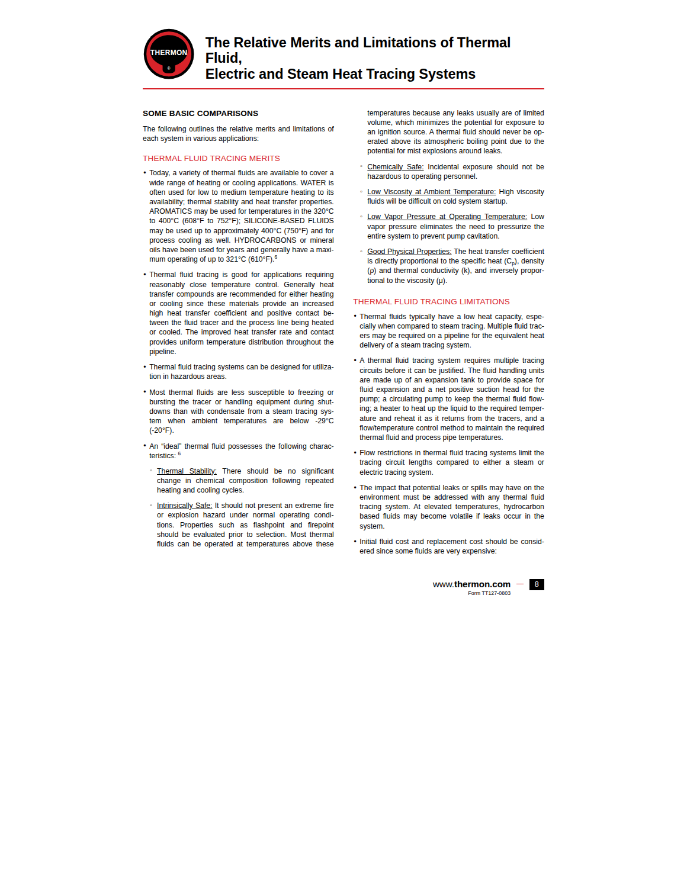THERMON ®
The Relative Merits and Limitations of Thermal Fluid,
Electric and Steam Heat Tracing Systems
SOME BASIC COMPARISONS
The following outlines the relative merits and limitations of each system in various applications:
THERMAL FLUID TRACING MERITS
Today, a variety of thermal fluids are available to cover a wide range of heating or cooling applications. WATER is often used for low to medium temperature heating to its availability; thermal stability and heat transfer properties. AROMATICS may be used for temperatures in the 320°C to 400°C (608°F to 752°F); SILICONE-BASED FLUIDS may be used up to approximately 400°C (750°F) and for process cooling as well. HYDROCARBONS or mineral oils have been used for years and generally have a maximum operating of up to 321°C (610°F).6
Thermal fluid tracing is good for applications requiring reasonably close temperature control. Generally heat transfer compounds are recommended for either heating or cooling since these materials provide an increased high heat transfer coefficient and positive contact between the fluid tracer and the process line being heated or cooled. The improved heat transfer rate and contact provides uniform temperature distribution throughout the pipeline.
Thermal fluid tracing systems can be designed for utilization in hazardous areas.
Most thermal fluids are less susceptible to freezing or bursting the tracer or handling equipment during shutdowns than with condensate from a steam tracing system when ambient temperatures are below -29°C (-20°F).
An “ideal” thermal fluid possesses the following characteristics: 6
Thermal Stability: There should be no significant change in chemical composition following repeated heating and cooling cycles.
Intrinsically Safe: It should not present an extreme fire or explosion hazard under normal operating conditions. Properties such as flashpoint and firepoint should be evaluated prior to selection. Most thermal fluids can be operated at temperatures above these temperatures because any leaks usually are of limited volume, which minimizes the potential for exposure to an ignition source. A thermal fluid should never be operated above its atmospheric boiling point due to the potential for mist explosions around leaks.
Chemically Safe: Incidental exposure should not be hazardous to operating personnel.
Low Viscosity at Ambient Temperature: High viscosity fluids will be difficult on cold system startup.
Low Vapor Pressure at Operating Temperature: Low vapor pressure eliminates the need to pressurize the entire system to prevent pump cavitation.
Good Physical Properties: The heat transfer coefficient is directly proportional to the specific heat (Cp), density (ρ) and thermal conductivity (k), and inversely proportional to the viscosity (μ).
THERMAL FLUID TRACING LIMITATIONS
Thermal fluids typically have a low heat capacity, especially when compared to steam tracing. Multiple fluid tracers may be required on a pipeline for the equivalent heat delivery of a steam tracing system.
A thermal fluid tracing system requires multiple tracing circuits before it can be justified. The fluid handling units are made up of an expansion tank to provide space for fluid expansion and a net positive suction head for the pump; a circulating pump to keep the thermal fluid flowing; a heater to heat up the liquid to the required temperature and reheat it as it returns from the tracers, and a flow/temperature control method to maintain the required thermal fluid and process pipe temperatures.
Flow restrictions in thermal fluid tracing systems limit the tracing circuit lengths compared to either a steam or electric tracing system.
The impact that potential leaks or spills may have on the environment must be addressed with any thermal fluid tracing system. At elevated temperatures, hydrocarbon based fluids may become volatile if leaks occur in the system.
Initial fluid cost and replacement cost should be considered since some fluids are very expensive:
www. thermon.com
Form TT127-0803
8